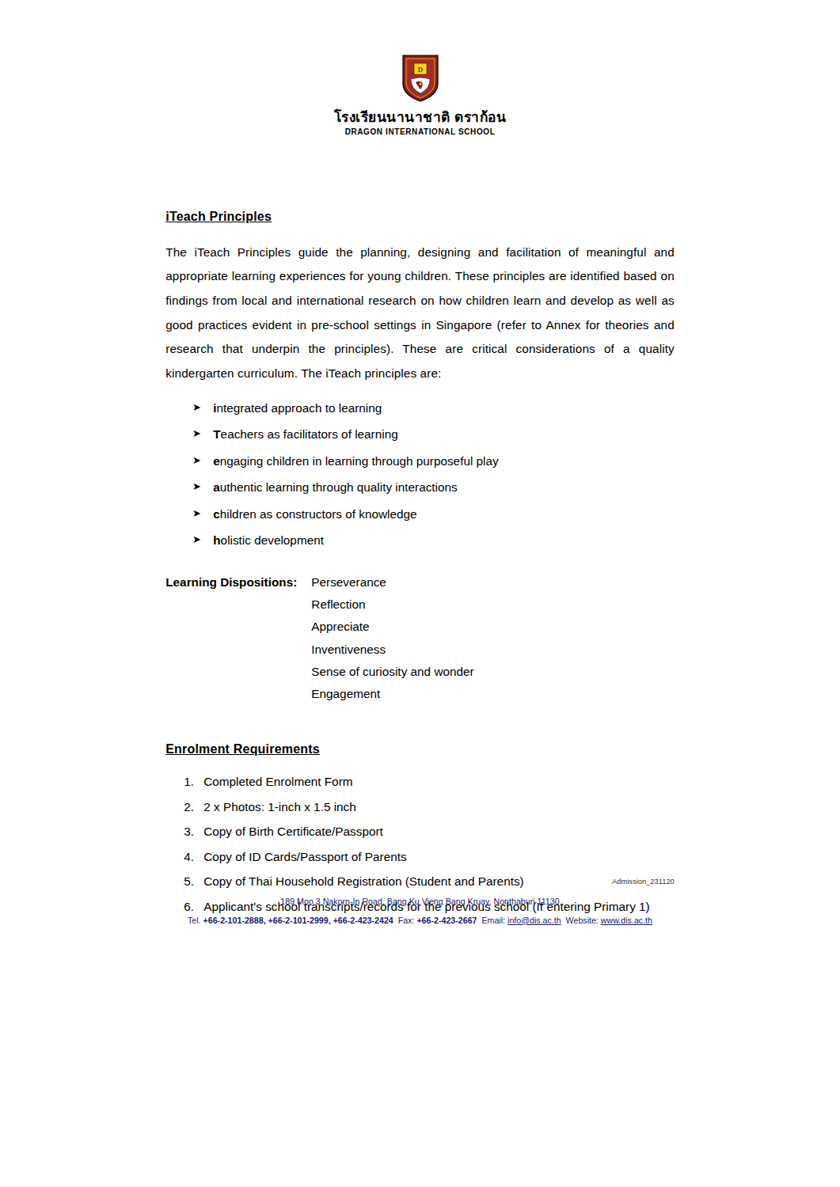D
โรงเรียนนานาชาติ ดราก้อน
DRAGON INTERNATIONAL SCHOOL
iTeach Principles
The iTeach Principles guide the planning, designing and facilitation of meaningful and appropriate learning experiences for young children. These principles are identified based on findings from local and international research on how children learn and develop as well as good practices evident in pre-school settings in Singapore (refer to Annex for theories and research that underpin the principles). These are critical considerations of a quality kindergarten curriculum. The iTeach principles are:
integrated approach to learning
Teachers as facilitators of learning
engaging children in learning through purposeful play
authentic learning through quality interactions
children as constructors of knowledge
holistic development
Learning Dispositions:
Perseverance
Reflection
Appreciate
Inventiveness
Sense of curiosity and wonder
Engagement
Enrolment Requirements
Completed Enrolment Form
2 x Photos: 1-inch x 1.5 inch
Copy of Birth Certificate/Passport
Copy of ID Cards/Passport of Parents
Copy of Thai Household Registration (Student and Parents)
Applicant's school transcripts/records for the previous school (If entering Primary 1)
Admission_231120
189 Moo 3 Nakorn-In Road, Bang Ku Vieng Bang Kruay, Nonthaburi 11130
Tel. +66-2-101-2888, +66-2-101-2999, +66-2-423-2424 Fax: +66-2-423-2667 Email: info@dis.ac.th Website: www.dis.ac.th